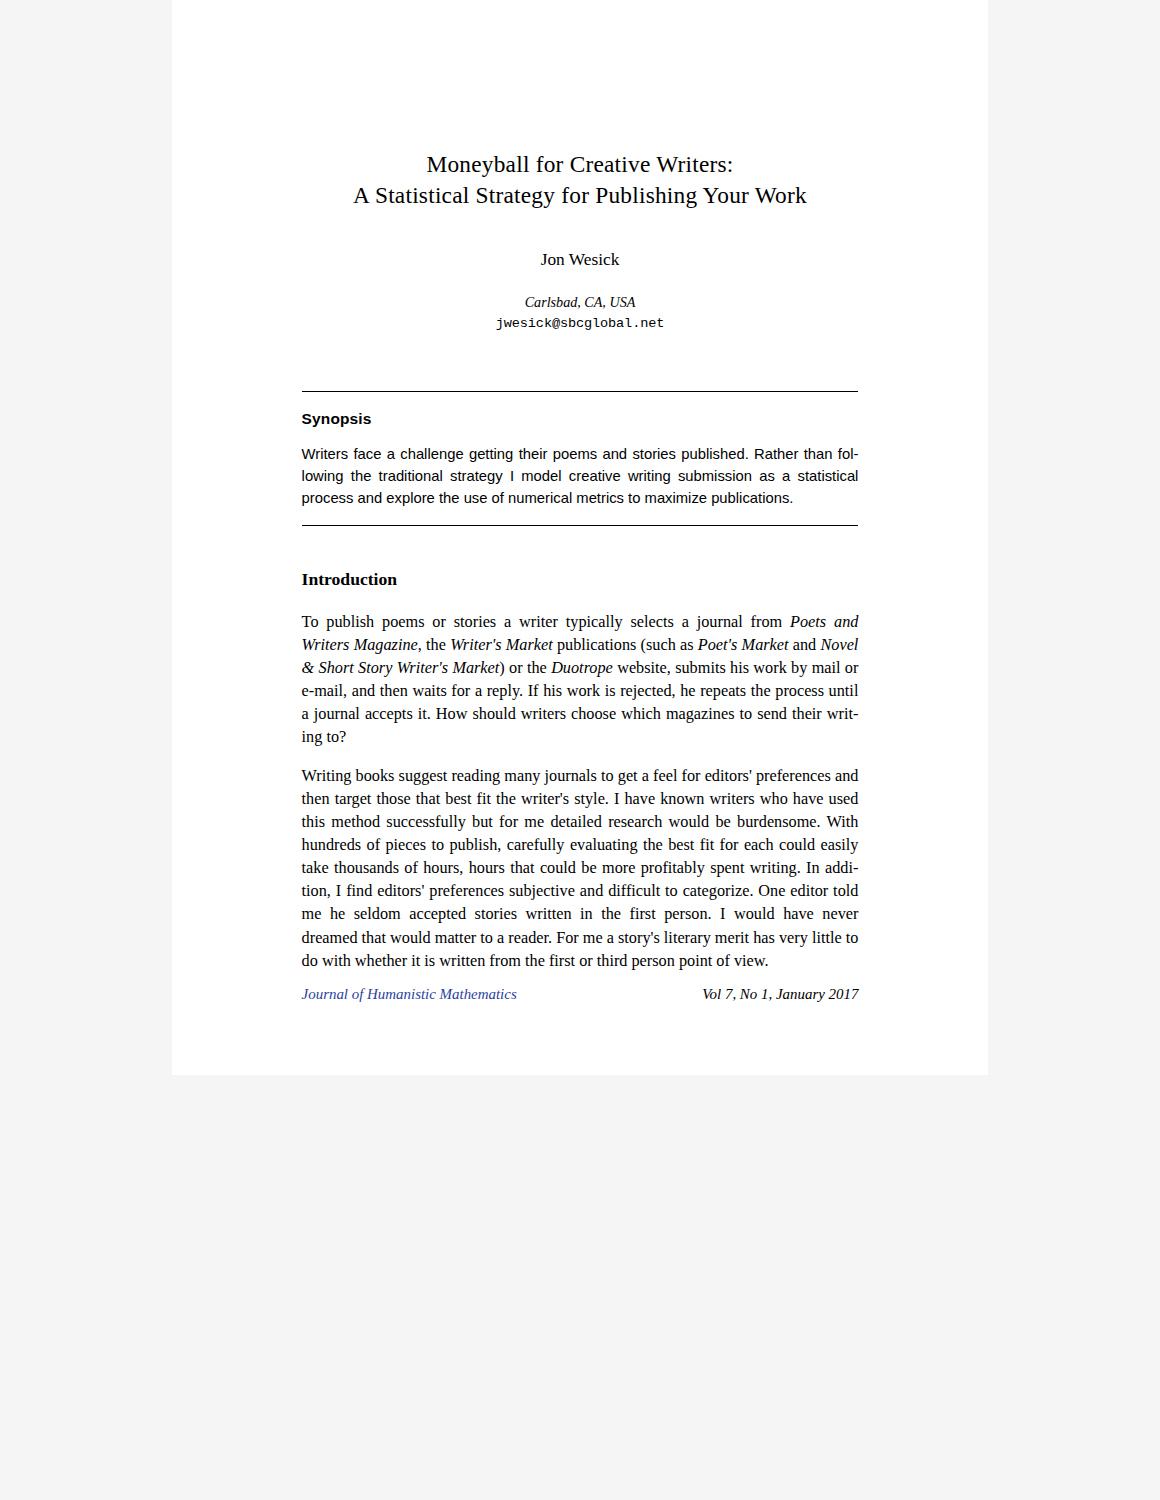Moneyball for Creative Writers:
A Statistical Strategy for Publishing Your Work
Jon Wesick
Carlsbad, CA, USA
jwesick@sbcglobal.net
Synopsis
Writers face a challenge getting their poems and stories published. Rather than following the traditional strategy I model creative writing submission as a statistical process and explore the use of numerical metrics to maximize publications.
Introduction
To publish poems or stories a writer typically selects a journal from Poets and Writers Magazine, the Writer's Market publications (such as Poet's Market and Novel & Short Story Writer's Market) or the Duotrope website, submits his work by mail or e-mail, and then waits for a reply. If his work is rejected, he repeats the process until a journal accepts it. How should writers choose which magazines to send their writing to?
Writing books suggest reading many journals to get a feel for editors' preferences and then target those that best fit the writer's style. I have known writers who have used this method successfully but for me detailed research would be burdensome. With hundreds of pieces to publish, carefully evaluating the best fit for each could easily take thousands of hours, hours that could be more profitably spent writing. In addition, I find editors' preferences subjective and difficult to categorize. One editor told me he seldom accepted stories written in the first person. I would have never dreamed that would matter to a reader. For me a story's literary merit has very little to do with whether it is written from the first or third person point of view.
Journal of Humanistic Mathematics Vol 7, No 1, January 2017